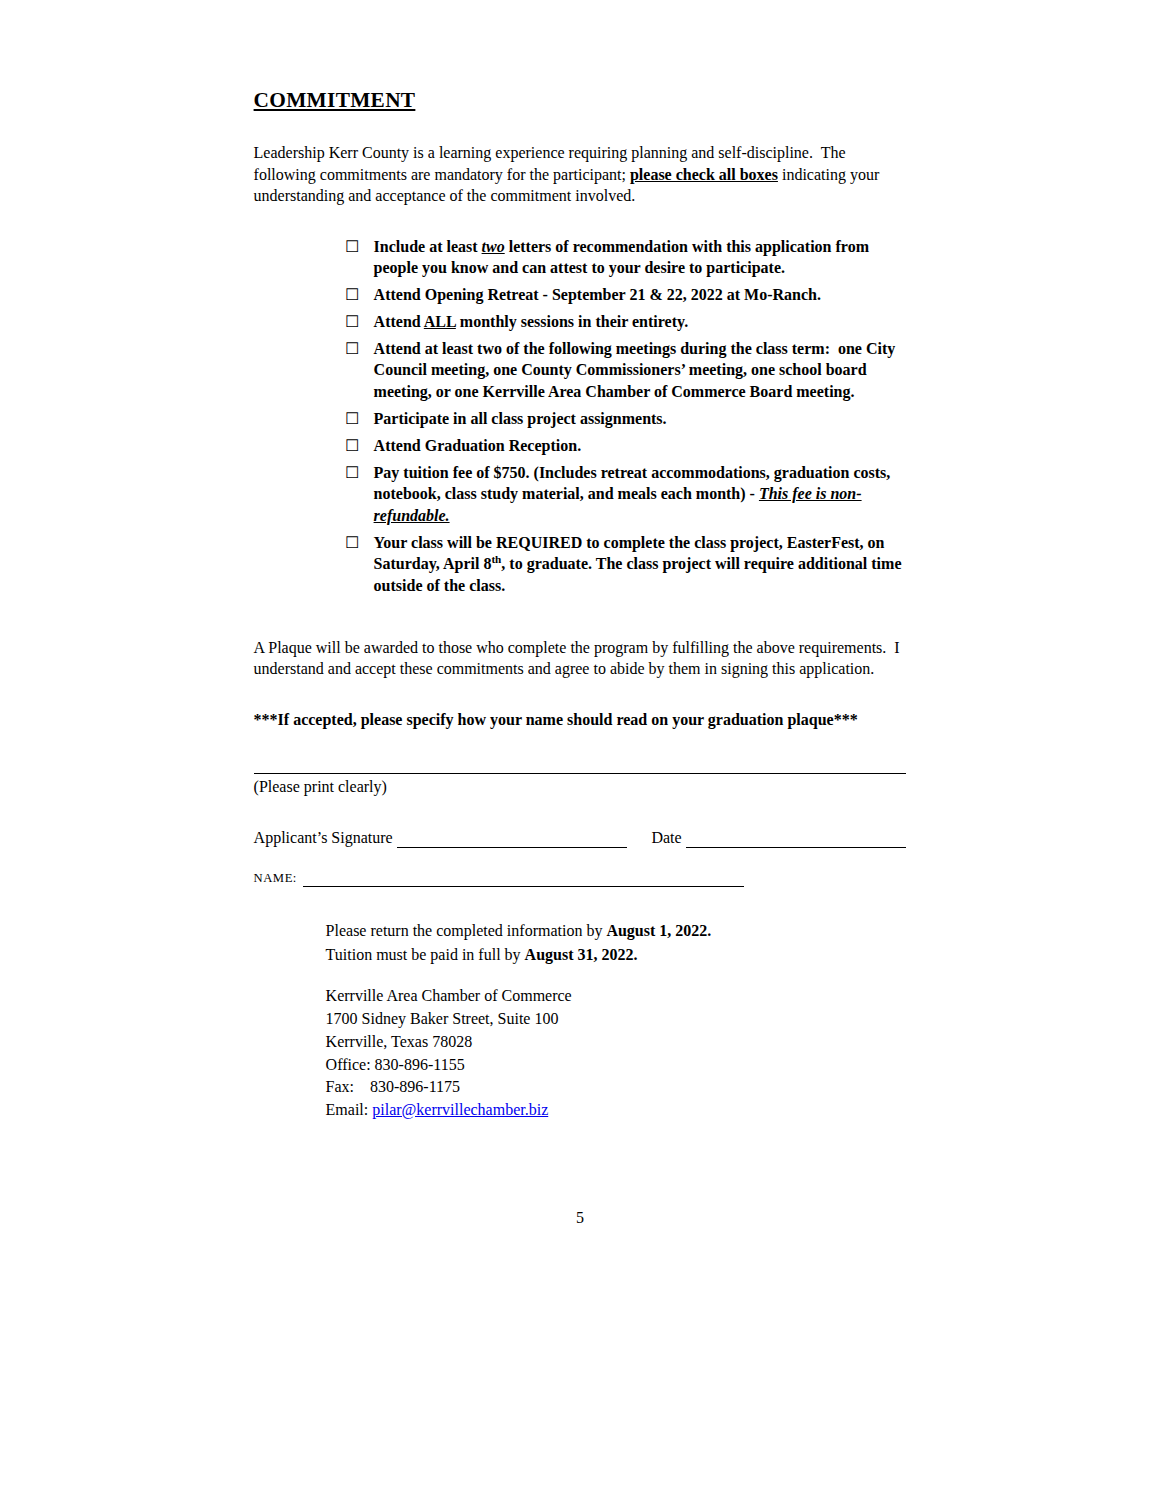COMMITMENT
Leadership Kerr County is a learning experience requiring planning and self-discipline. The following commitments are mandatory for the participant; please check all boxes indicating your understanding and acceptance of the commitment involved.
Include at least two letters of recommendation with this application from people you know and can attest to your desire to participate.
Attend Opening Retreat - September 21 & 22, 2022 at Mo-Ranch.
Attend ALL monthly sessions in their entirety.
Attend at least two of the following meetings during the class term: one City Council meeting, one County Commissioners’ meeting, one school board meeting, or one Kerrville Area Chamber of Commerce Board meeting.
Participate in all class project assignments.
Attend Graduation Reception.
Pay tuition fee of $750. (Includes retreat accommodations, graduation costs, notebook, class study material, and meals each month) - This fee is non-refundable.
Your class will be REQUIRED to complete the class project, EasterFest, on Saturday, April 8th, to graduate. The class project will require additional time outside of the class.
A Plaque will be awarded to those who complete the program by fulfilling the above requirements. I understand and accept these commitments and agree to abide by them in signing this application.
***If accepted, please specify how your name should read on your graduation plaque***
(Please print clearly)
Applicant’s Signature Date
NAME:
Please return the completed information by August 1, 2022.
Tuition must be paid in full by August 31, 2022.
Kerrville Area Chamber of Commerce
1700 Sidney Baker Street, Suite 100
Kerrville, Texas 78028
Office: 830-896-1155
Fax: 830-896-1175
Email: pilar@kerrvillechamber.biz
5